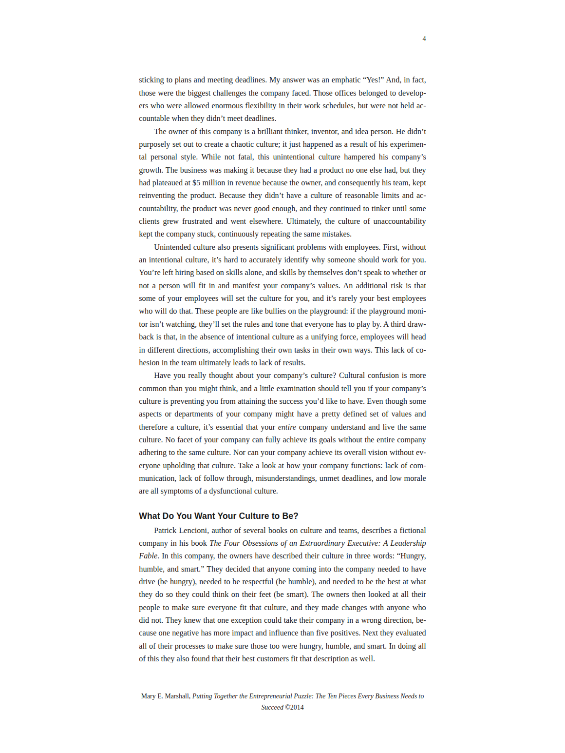4
sticking to plans and meeting deadlines. My answer was an emphatic “Yes!” And, in fact, those were the biggest challenges the company faced. Those offices belonged to developers who were allowed enormous flexibility in their work schedules, but were not held accountable when they didn’t meet deadlines.
The owner of this company is a brilliant thinker, inventor, and idea person. He didn’t purposely set out to create a chaotic culture; it just happened as a result of his experimental personal style. While not fatal, this unintentional culture hampered his company’s growth. The business was making it because they had a product no one else had, but they had plateaued at $5 million in revenue because the owner, and consequently his team, kept reinventing the product. Because they didn’t have a culture of reasonable limits and accountability, the product was never good enough, and they continued to tinker until some clients grew frustrated and went elsewhere. Ultimately, the culture of unaccountability kept the company stuck, continuously repeating the same mistakes.
Unintended culture also presents significant problems with employees. First, without an intentional culture, it’s hard to accurately identify why someone should work for you. You’re left hiring based on skills alone, and skills by themselves don’t speak to whether or not a person will fit in and manifest your company’s values. An additional risk is that some of your employees will set the culture for you, and it’s rarely your best employees who will do that. These people are like bullies on the playground: if the playground monitor isn’t watching, they’ll set the rules and tone that everyone has to play by. A third drawback is that, in the absence of intentional culture as a unifying force, employees will head in different directions, accomplishing their own tasks in their own ways. This lack of cohesion in the team ultimately leads to lack of results.
Have you really thought about your company’s culture? Cultural confusion is more common than you might think, and a little examination should tell you if your company’s culture is preventing you from attaining the success you’d like to have. Even though some aspects or departments of your company might have a pretty defined set of values and therefore a culture, it’s essential that your entire company understand and live the same culture. No facet of your company can fully achieve its goals without the entire company adhering to the same culture. Nor can your company achieve its overall vision without everyone upholding that culture. Take a look at how your company functions: lack of communication, lack of follow through, misunderstandings, unmet deadlines, and low morale are all symptoms of a dysfunctional culture.
What Do You Want Your Culture to Be?
Patrick Lencioni, author of several books on culture and teams, describes a fictional company in his book The Four Obsessions of an Extraordinary Executive: A Leadership Fable. In this company, the owners have described their culture in three words: “Hungry, humble, and smart.” They decided that anyone coming into the company needed to have drive (be hungry), needed to be respectful (be humble), and needed to be the best at what they do so they could think on their feet (be smart). The owners then looked at all their people to make sure everyone fit that culture, and they made changes with anyone who did not. They knew that one exception could take their company in a wrong direction, because one negative has more impact and influence than five positives. Next they evaluated all of their processes to make sure those too were hungry, humble, and smart. In doing all of this they also found that their best customers fit that description as well.
Mary E. Marshall, Putting Together the Entrepreneurial Puzzle: The Ten Pieces Every Business Needs to Succeed ©2014